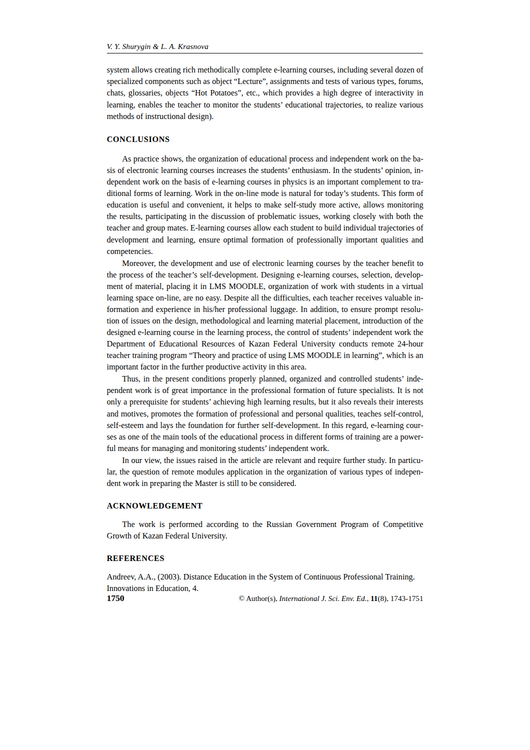V. Y. Shurygin & L. A. Krasnova
system allows creating rich methodically complete e-learning courses, including several dozen of specialized components such as object “Lecture”, assignments and tests of various types, forums, chats, glossaries, objects “Hot Potatoes”, etc., which provides a high degree of interactivity in learning, enables the teacher to monitor the students’ educational trajectories, to realize various methods of instructional design).
Conclusions
As practice shows, the organization of educational process and independent work on the basis of electronic learning courses increases the students’ enthusiasm. In the students’ opinion, independent work on the basis of e-learning courses in physics is an important complement to traditional forms of learning. Work in the on-line mode is natural for today’s students. This form of education is useful and convenient, it helps to make self-study more active, allows monitoring the results, participating in the discussion of problematic issues, working closely with both the teacher and group mates. E-learning courses allow each student to build individual trajectories of development and learning, ensure optimal formation of professionally important qualities and competencies.
Moreover, the development and use of electronic learning courses by the teacher benefit to the process of the teacher’s self-development. Designing e-learning courses, selection, development of material, placing it in LMS MOODLE, organization of work with students in a virtual learning space on-line, are no easy. Despite all the difficulties, each teacher receives valuable information and experience in his/her professional luggage. In addition, to ensure prompt resolution of issues on the design, methodological and learning material placement, introduction of the designed e-learning course in the learning process, the control of students’ independent work the Department of Educational Resources of Kazan Federal University conducts remote 24-hour teacher training program “Theory and practice of using LMS MOODLE in learning”, which is an important factor in the further productive activity in this area.
Thus, in the present conditions properly planned, organized and controlled students’ independent work is of great importance in the professional formation of future specialists. It is not only a prerequisite for students’ achieving high learning results, but it also reveals their interests and motives, promotes the formation of professional and personal qualities, teaches self-control, self-esteem and lays the foundation for further self-development. In this regard, e-learning courses as one of the main tools of the educational process in different forms of training are a powerful means for managing and monitoring students’ independent work.
In our view, the issues raised in the article are relevant and require further study. In particular, the question of remote modules application in the organization of various types of independent work in preparing the Master is still to be considered.
Acknowledgement
The work is performed according to the Russian Government Program of Competitive Growth of Kazan Federal University.
References
Andreev, A.A., (2003). Distance Education in the System of Continuous Professional Training. Innovations in Education, 4.
1750 © Author(s), International J. Sci. Env. Ed., 11(8), 1743-1751